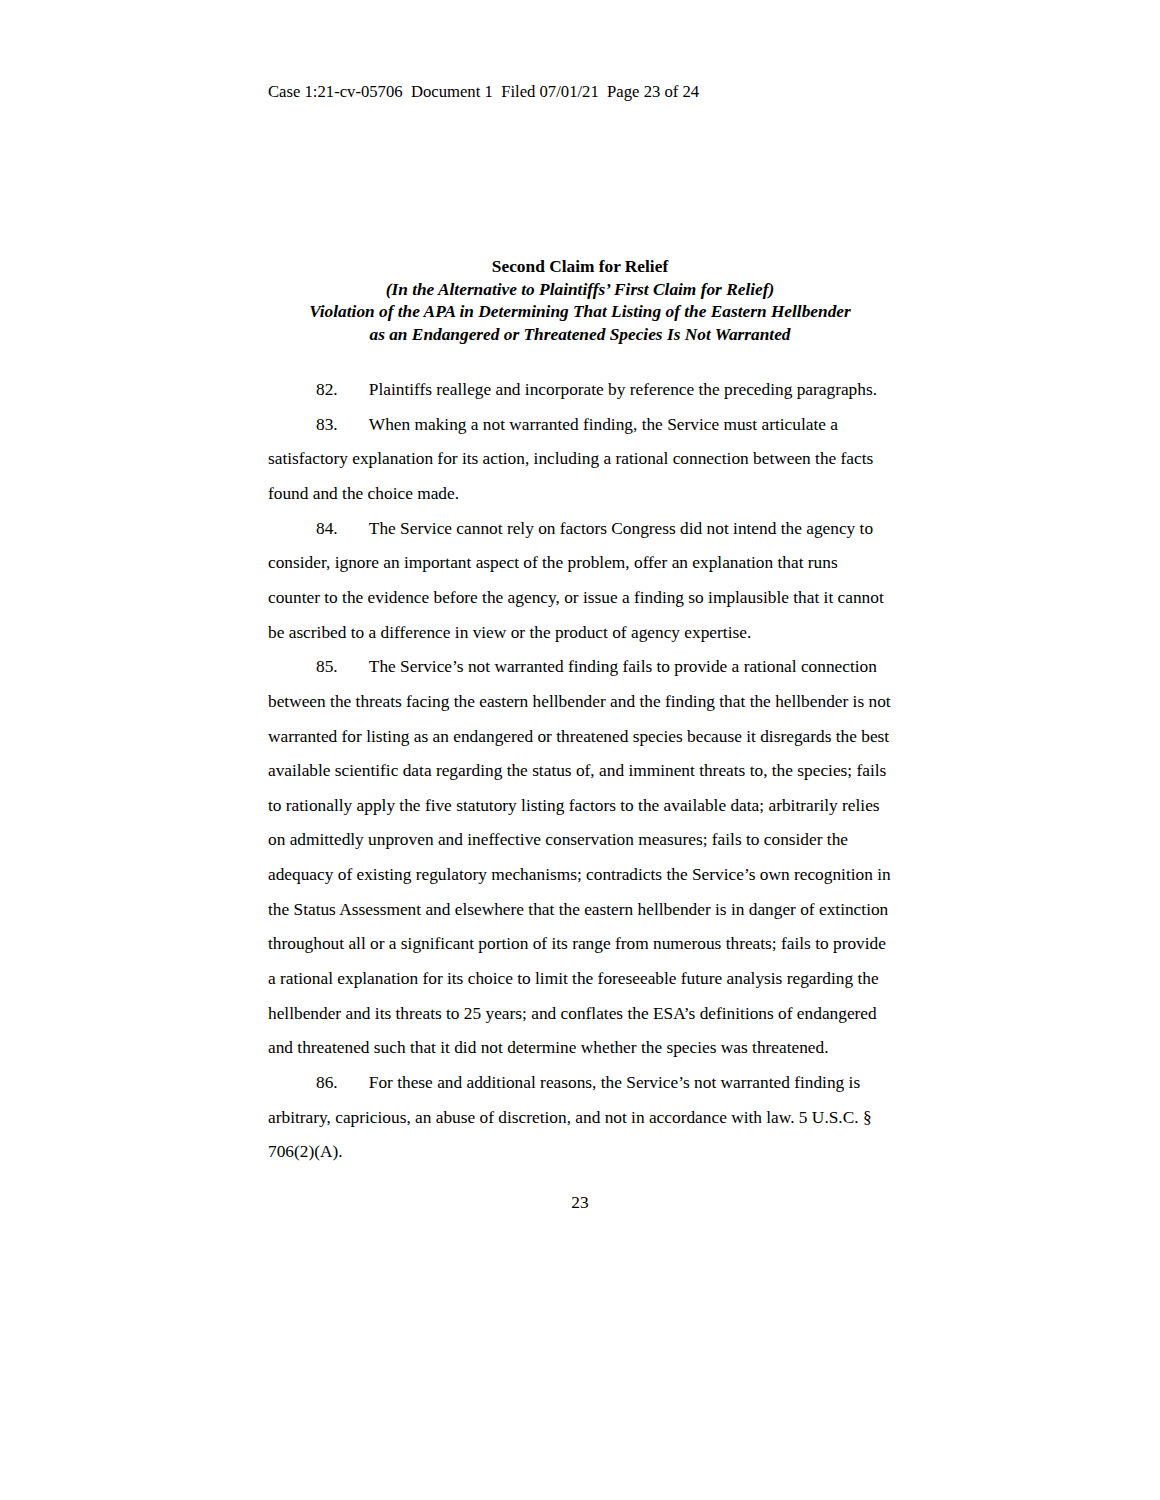Case 1:21-cv-05706 Document 1 Filed 07/01/21 Page 23 of 24
Second Claim for Relief
(In the Alternative to Plaintiffs’ First Claim for Relief)
Violation of the APA in Determining That Listing of the Eastern Hellbender
as an Endangered or Threatened Species Is Not Warranted
82. Plaintiffs reallege and incorporate by reference the preceding paragraphs.
83. When making a not warranted finding, the Service must articulate a satisfactory explanation for its action, including a rational connection between the facts found and the choice made.
84. The Service cannot rely on factors Congress did not intend the agency to consider, ignore an important aspect of the problem, offer an explanation that runs counter to the evidence before the agency, or issue a finding so implausible that it cannot be ascribed to a difference in view or the product of agency expertise.
85. The Service’s not warranted finding fails to provide a rational connection between the threats facing the eastern hellbender and the finding that the hellbender is not warranted for listing as an endangered or threatened species because it disregards the best available scientific data regarding the status of, and imminent threats to, the species; fails to rationally apply the five statutory listing factors to the available data; arbitrarily relies on admittedly unproven and ineffective conservation measures; fails to consider the adequacy of existing regulatory mechanisms; contradicts the Service’s own recognition in the Status Assessment and elsewhere that the eastern hellbender is in danger of extinction throughout all or a significant portion of its range from numerous threats; fails to provide a rational explanation for its choice to limit the foreseeable future analysis regarding the hellbender and its threats to 25 years; and conflates the ESA’s definitions of endangered and threatened such that it did not determine whether the species was threatened.
86. For these and additional reasons, the Service’s not warranted finding is arbitrary, capricious, an abuse of discretion, and not in accordance with law. 5 U.S.C. § 706(2)(A).
23